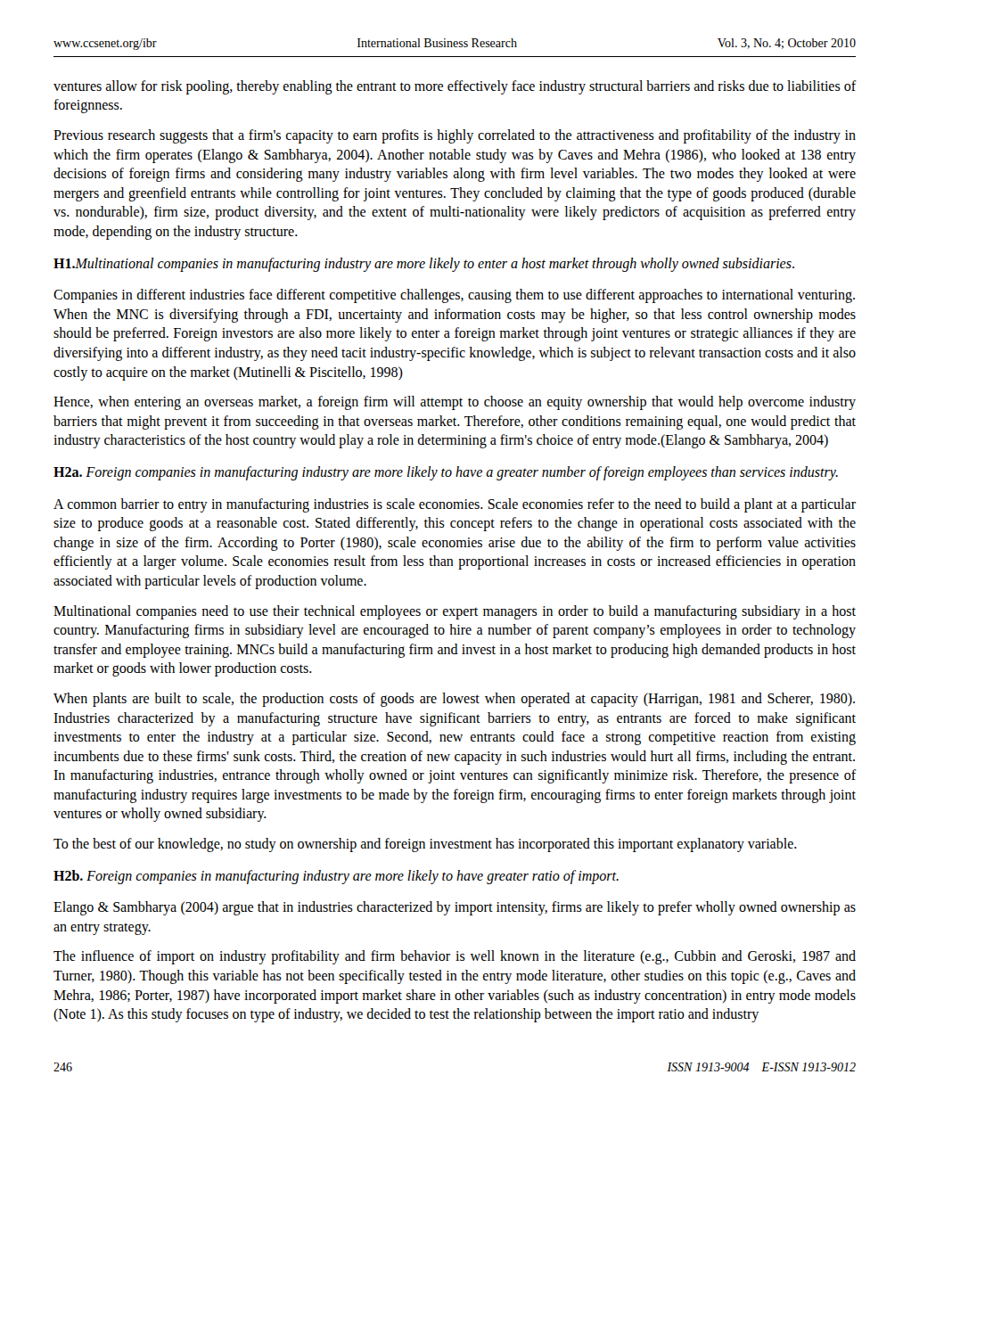www.ccsenet.org/ibr International Business Research Vol. 3, No. 4; October 2010
ventures allow for risk pooling, thereby enabling the entrant to more effectively face industry structural barriers and risks due to liabilities of foreignness.
Previous research suggests that a firm's capacity to earn profits is highly correlated to the attractiveness and profitability of the industry in which the firm operates (Elango & Sambharya, 2004). Another notable study was by Caves and Mehra (1986), who looked at 138 entry decisions of foreign firms and considering many industry variables along with firm level variables. The two modes they looked at were mergers and greenfield entrants while controlling for joint ventures. They concluded by claiming that the type of goods produced (durable vs. nondurable), firm size, product diversity, and the extent of multi-nationality were likely predictors of acquisition as preferred entry mode, depending on the industry structure.
H1. Multinational companies in manufacturing industry are more likely to enter a host market through wholly owned subsidiaries.
Companies in different industries face different competitive challenges, causing them to use different approaches to international venturing. When the MNC is diversifying through a FDI, uncertainty and information costs may be higher, so that less control ownership modes should be preferred. Foreign investors are also more likely to enter a foreign market through joint ventures or strategic alliances if they are diversifying into a different industry, as they need tacit industry-specific knowledge, which is subject to relevant transaction costs and it also costly to acquire on the market (Mutinelli & Piscitello, 1998)
Hence, when entering an overseas market, a foreign firm will attempt to choose an equity ownership that would help overcome industry barriers that might prevent it from succeeding in that overseas market. Therefore, other conditions remaining equal, one would predict that industry characteristics of the host country would play a role in determining a firm's choice of entry mode.(Elango & Sambharya, 2004)
H2a. Foreign companies in manufacturing industry are more likely to have a greater number of foreign employees than services industry.
A common barrier to entry in manufacturing industries is scale economies. Scale economies refer to the need to build a plant at a particular size to produce goods at a reasonable cost. Stated differently, this concept refers to the change in operational costs associated with the change in size of the firm. According to Porter (1980), scale economies arise due to the ability of the firm to perform value activities efficiently at a larger volume. Scale economies result from less than proportional increases in costs or increased efficiencies in operation associated with particular levels of production volume.
Multinational companies need to use their technical employees or expert managers in order to build a manufacturing subsidiary in a host country. Manufacturing firms in subsidiary level are encouraged to hire a number of parent company’s employees in order to technology transfer and employee training. MNCs build a manufacturing firm and invest in a host market to producing high demanded products in host market or goods with lower production costs.
When plants are built to scale, the production costs of goods are lowest when operated at capacity (Harrigan, 1981 and Scherer, 1980). Industries characterized by a manufacturing structure have significant barriers to entry, as entrants are forced to make significant investments to enter the industry at a particular size. Second, new entrants could face a strong competitive reaction from existing incumbents due to these firms' sunk costs. Third, the creation of new capacity in such industries would hurt all firms, including the entrant. In manufacturing industries, entrance through wholly owned or joint ventures can significantly minimize risk. Therefore, the presence of manufacturing industry requires large investments to be made by the foreign firm, encouraging firms to enter foreign markets through joint ventures or wholly owned subsidiary.
To the best of our knowledge, no study on ownership and foreign investment has incorporated this important explanatory variable.
H2b. Foreign companies in manufacturing industry are more likely to have greater ratio of import.
Elango & Sambharya (2004) argue that in industries characterized by import intensity, firms are likely to prefer wholly owned ownership as an entry strategy.
The influence of import on industry profitability and firm behavior is well known in the literature (e.g., Cubbin and Geroski, 1987 and Turner, 1980). Though this variable has not been specifically tested in the entry mode literature, other studies on this topic (e.g., Caves and Mehra, 1986; Porter, 1987) have incorporated import market share in other variables (such as industry concentration) in entry mode models (Note 1). As this study focuses on type of industry, we decided to test the relationship between the import ratio and industry
246 ISSN 1913-9004 E-ISSN 1913-9012